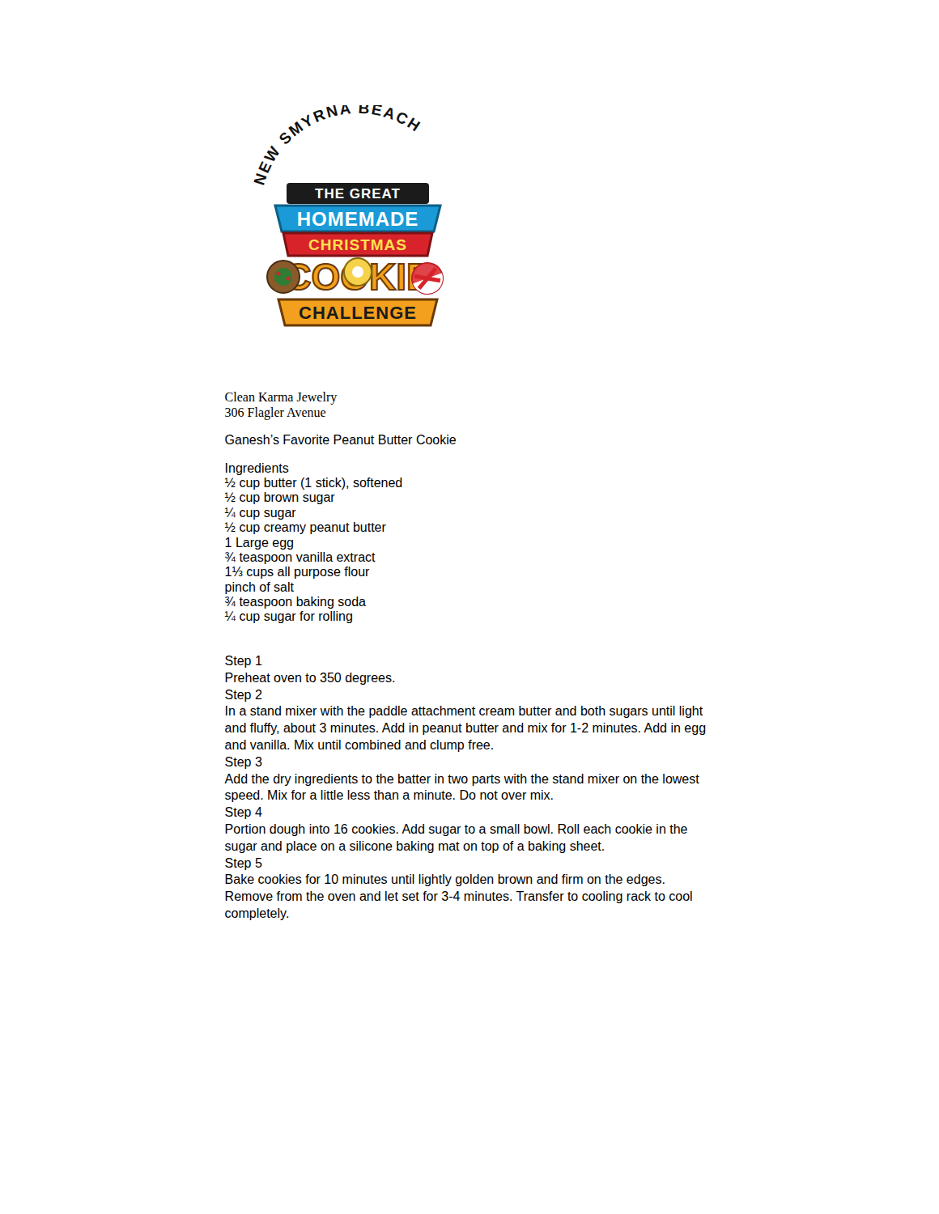New Smyrna Beach — The Great Homemade Christmas Cookie Challenge NEW SMYRNA BEACH THE GREAT HOMEMADE CHRISTMAS COOKIE CHALLENGE
Clean Karma Jewelry
306 Flagler Avenue
Ganesh’s Favorite Peanut Butter Cookie
Ingredients
½ cup butter (1 stick), softened
½ cup brown sugar
¼ cup sugar
½ cup creamy peanut butter
1 Large egg
¾ teaspoon vanilla extract
1⅓ cups all purpose flour
pinch of salt
¾ teaspoon baking soda
¼ cup sugar for rolling
Step 1 Preheat oven to 350 degrees.
Step 2 In a stand mixer with the paddle attachment cream butter and both sugars until light and fluffy, about 3 minutes. Add in peanut butter and mix for 1-2 minutes. Add in egg and vanilla. Mix until combined and clump free.
Step 3 Add the dry ingredients to the batter in two parts with the stand mixer on the lowest speed. Mix for a little less than a minute. Do not over mix.
Step 4 Portion dough into 16 cookies. Add sugar to a small bowl. Roll each cookie in the sugar and place on a silicone baking mat on top of a baking sheet.
Step 5 Bake cookies for 10 minutes until lightly golden brown and firm on the edges. Remove from the oven and let set for 3-4 minutes. Transfer to cooling rack to cool completely.